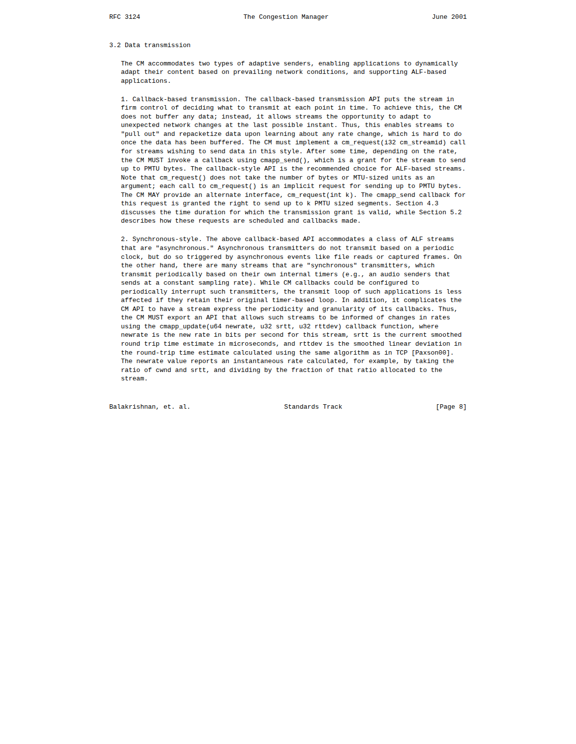RFC 3124 The Congestion Manager June 2001
3.2 Data transmission
The CM accommodates two types of adaptive senders, enabling applications to dynamically adapt their content based on prevailing network conditions, and supporting ALF-based applications.
1. Callback-based transmission. The callback-based transmission API puts the stream in firm control of deciding what to transmit at each point in time. To achieve this, the CM does not buffer any data; instead, it allows streams the opportunity to adapt to unexpected network changes at the last possible instant. Thus, this enables streams to "pull out" and repacketize data upon learning about any rate change, which is hard to do once the data has been buffered. The CM must implement a cm_request(i32 cm_streamid) call for streams wishing to send data in this style. After some time, depending on the rate, the CM MUST invoke a callback using cmapp_send(), which is a grant for the stream to send up to PMTU bytes. The callback-style API is the recommended choice for ALF-based streams. Note that cm_request() does not take the number of bytes or MTU-sized units as an argument; each call to cm_request() is an implicit request for sending up to PMTU bytes. The CM MAY provide an alternate interface, cm_request(int k). The cmapp_send callback for this request is granted the right to send up to k PMTU sized segments. Section 4.3 discusses the time duration for which the transmission grant is valid, while Section 5.2 describes how these requests are scheduled and callbacks made.
2. Synchronous-style. The above callback-based API accommodates a class of ALF streams that are "asynchronous." Asynchronous transmitters do not transmit based on a periodic clock, but do so triggered by asynchronous events like file reads or captured frames. On the other hand, there are many streams that are "synchronous" transmitters, which transmit periodically based on their own internal timers (e.g., an audio senders that sends at a constant sampling rate). While CM callbacks could be configured to periodically interrupt such transmitters, the transmit loop of such applications is less affected if they retain their original timer-based loop. In addition, it complicates the CM API to have a stream express the periodicity and granularity of its callbacks. Thus, the CM MUST export an API that allows such streams to be informed of changes in rates using the cmapp_update(u64 newrate, u32 srtt, u32 rttdev) callback function, where newrate is the new rate in bits per second for this stream, srtt is the current smoothed round trip time estimate in microseconds, and rttdev is the smoothed linear deviation in the round-trip time estimate calculated using the same algorithm as in TCP [Paxson00]. The newrate value reports an instantaneous rate calculated, for example, by taking the ratio of cwnd and srtt, and dividing by the fraction of that ratio allocated to the stream.
Balakrishnan, et. al. Standards Track [Page 8]